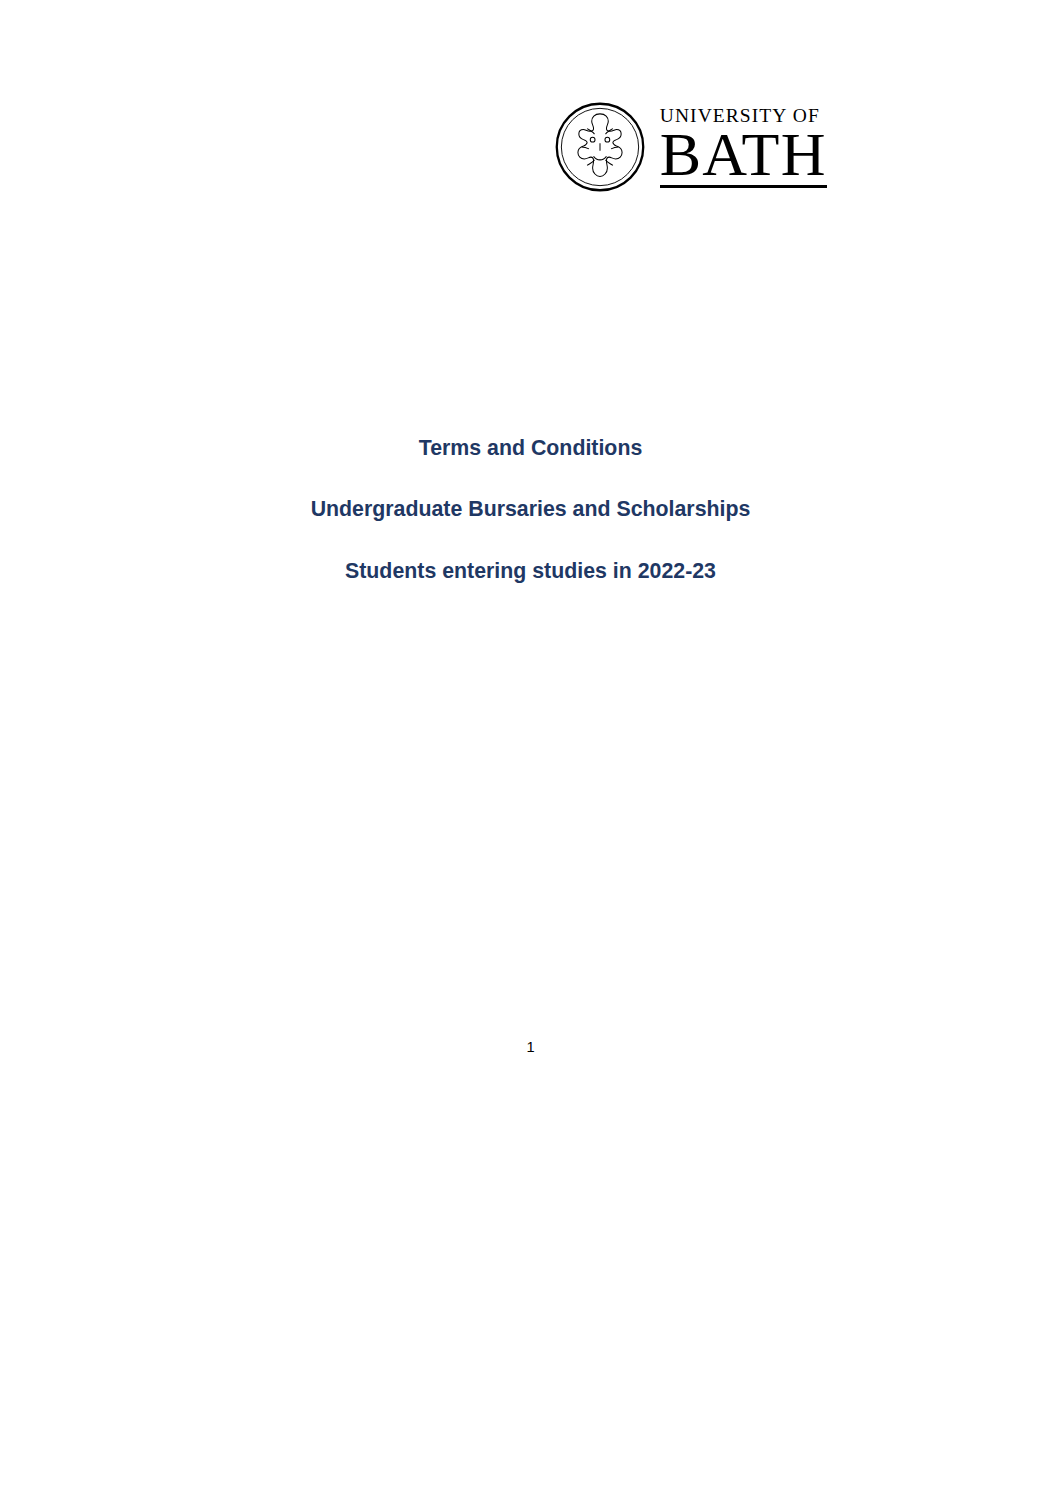UNIVERSITY OF BATH
Terms and Conditions
Undergraduate Bursaries and Scholarships
Students entering studies in 2022-23
1